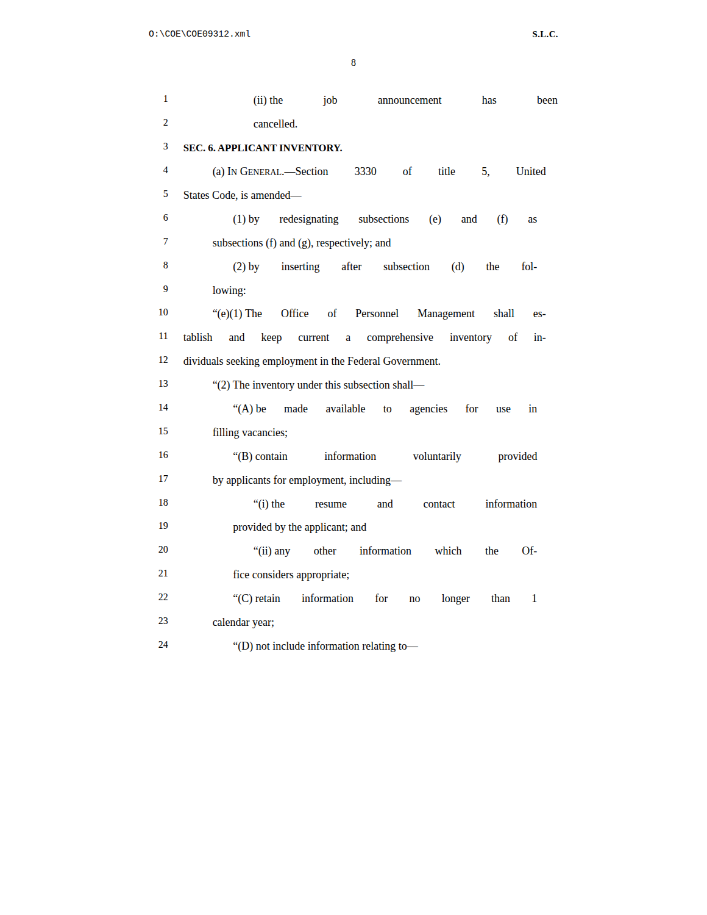O:\COE\COE09312.xml
S.L.C.
8
| 1 | (ii) the job announcement has been |
| 2 | cancelled. |
| 3 | SEC. 6. APPLICANT INVENTORY. |
| 4 | (a) I N G ENERAL .—Section 3330 of title 5, United |
| 5 | States Code, is amended— |
| 6 | (1) by redesignating subsections (e) and (f) as |
| 7 | subsections (f) and (g), respectively; and |
| 8 | (2) by inserting after subsection (d) the fol- |
| 9 | lowing: |
| 10 | “(e)(1) The Office of Personnel Management shall es- |
| 11 | tablish and keep current a comprehensive inventory of in- |
| 12 | dividuals seeking employment in the Federal Government. |
| 13 | “(2) The inventory under this subsection shall— |
| 14 | “(A) be made available to agencies for use in |
| 15 | filling vacancies; |
| 16 | “(B) contain information voluntarily provided |
| 17 | by applicants for employment, including— |
| 18 | “(i) the resume and contact information |
| 19 | provided by the applicant; and |
| 20 | “(ii) any other information which the Of- |
| 21 | fice considers appropriate; |
| 22 | “(C) retain information for no longer than 1 |
| 23 | calendar year; |
| 24 | “(D) not include information relating to— |